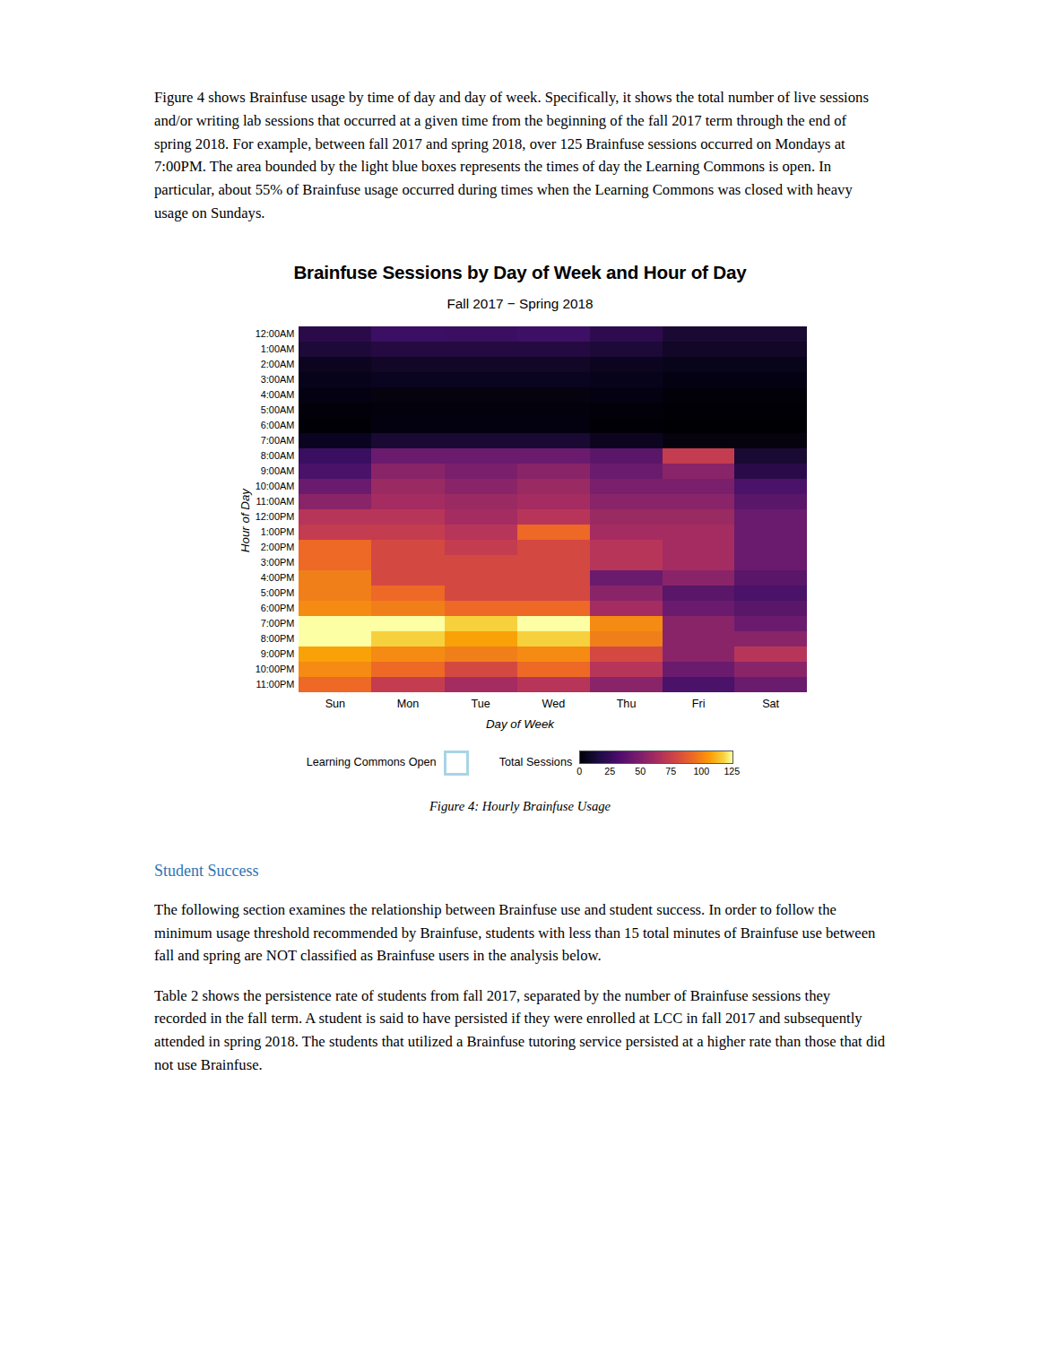Figure 4 shows Brainfuse usage by time of day and day of week. Specifically, it shows the total number of live sessions and/or writing lab sessions that occurred at a given time from the beginning of the fall 2017 term through the end of spring 2018. For example, between fall 2017 and spring 2018, over 125 Brainfuse sessions occurred on Mondays at 7:00PM. The area bounded by the light blue boxes represents the times of day the Learning Commons is open. In particular, about 55% of Brainfuse usage occurred during times when the Learning Commons was closed with heavy usage on Sundays.
Brainfuse Sessions by Day of Week and Hour of Day
Fall 2017 − Spring 2018
Hour of Day
| 12:00AM | | | | | | | |
| 1:00AM | | | | | | | |
| 2:00AM | | | | | | | |
| 3:00AM | | | | | | | |
| 4:00AM | | | | | | | |
| 5:00AM | | | | | | | |
| 6:00AM | | | | | | | |
| 7:00AM | | | | | | | |
| 8:00AM | | | | | | | |
| 9:00AM | | | | | | | |
| 10:00AM | | | | | | | |
| 11:00AM | | | | | | | |
| 12:00PM | | | | | | | |
| 1:00PM | | | | | | | |
| 2:00PM | | | | | | | |
| 3:00PM | | | | | | | |
| 4:00PM | | | | | | | |
| 5:00PM | | | | | | | |
| 6:00PM | | | | | | | |
| 7:00PM | | | | | | | |
| 8:00PM | | | | | | | |
| 9:00PM | | | | | | | |
| 10:00PM | | | | | | | |
| 11:00PM | | | | | | | |
| | Sun | Mon | Tue | Wed | Thu | Fri | Sat |
Day of Week
Learning Commons Open
Total Sessions
0 25 50 75 100 125
Figure 4: Hourly Brainfuse Usage
Student Success
The following section examines the relationship between Brainfuse use and student success. In order to follow the minimum usage threshold recommended by Brainfuse, students with less than 15 total minutes of Brainfuse use between fall and spring are NOT classified as Brainfuse users in the analysis below.
Table 2 shows the persistence rate of students from fall 2017, separated by the number of Brainfuse sessions they recorded in the fall term. A student is said to have persisted if they were enrolled at LCC in fall 2017 and subsequently attended in spring 2018. The students that utilized a Brainfuse tutoring service persisted at a higher rate than those that did not use Brainfuse.